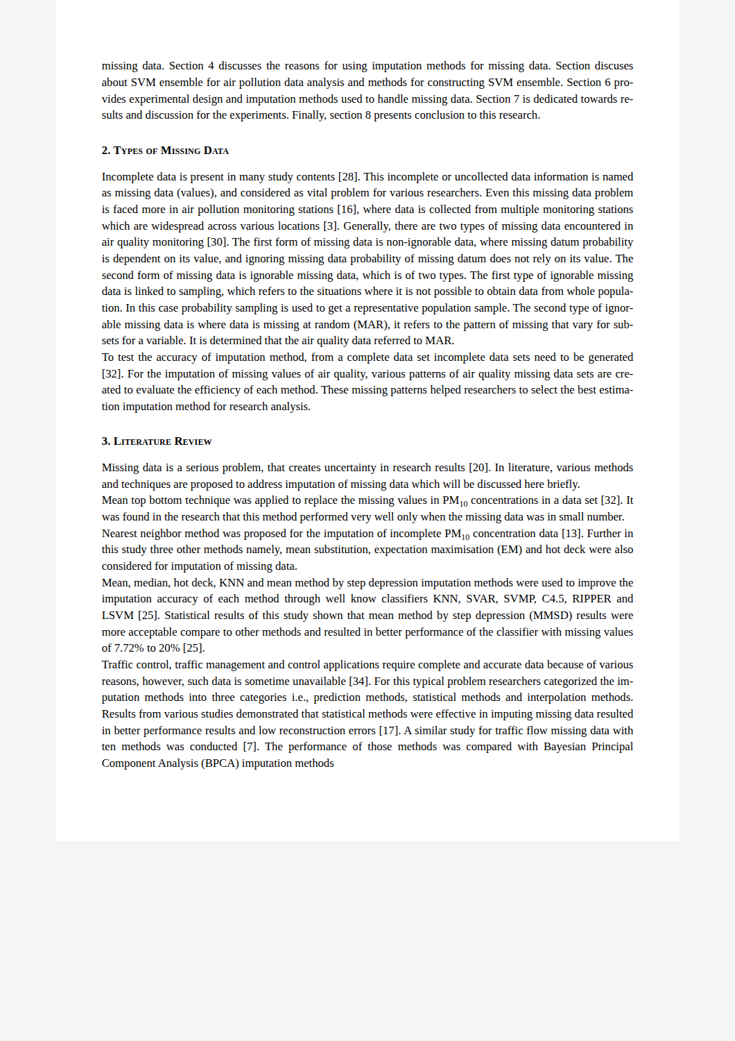missing data. Section 4 discusses the reasons for using imputation methods for missing data. Section discuses about SVM ensemble for air pollution data analysis and methods for constructing SVM ensemble. Section 6 provides experimental design and imputation methods used to handle missing data. Section 7 is dedicated towards results and discussion for the experiments. Finally, section 8 presents conclusion to this research.
2. Types of Missing Data
Incomplete data is present in many study contents [28]. This incomplete or uncollected data information is named as missing data (values), and considered as vital problem for various researchers. Even this missing data problem is faced more in air pollution monitoring stations [16], where data is collected from multiple monitoring stations which are widespread across various locations [3]. Generally, there are two types of missing data encountered in air quality monitoring [30]. The first form of missing data is non-ignorable data, where missing datum probability is dependent on its value, and ignoring missing data probability of missing datum does not rely on its value. The second form of missing data is ignorable missing data, which is of two types. The first type of ignorable missing data is linked to sampling, which refers to the situations where it is not possible to obtain data from whole population. In this case probability sampling is used to get a representative population sample. The second type of ignorable missing data is where data is missing at random (MAR), it refers to the pattern of missing that vary for subsets for a variable. It is determined that the air quality data referred to MAR.
To test the accuracy of imputation method, from a complete data set incomplete data sets need to be generated [32]. For the imputation of missing values of air quality, various patterns of air quality missing data sets are created to evaluate the efficiency of each method. These missing patterns helped researchers to select the best estimation imputation method for research analysis.
3. Literature Review
Missing data is a serious problem, that creates uncertainty in research results [20]. In literature, various methods and techniques are proposed to address imputation of missing data which will be discussed here briefly.
Mean top bottom technique was applied to replace the missing values in PM10 concentrations in a data set [32]. It was found in the research that this method performed very well only when the missing data was in small number.
Nearest neighbor method was proposed for the imputation of incomplete PM10 concentration data [13]. Further in this study three other methods namely, mean substitution, expectation maximisation (EM) and hot deck were also considered for imputation of missing data.
Mean, median, hot deck, KNN and mean method by step depression imputation methods were used to improve the imputation accuracy of each method through well know classifiers KNN, SVAR, SVMP, C4.5, RIPPER and LSVM [25]. Statistical results of this study shown that mean method by step depression (MMSD) results were more acceptable compare to other methods and resulted in better performance of the classifier with missing values of 7.72% to 20% [25].
Traffic control, traffic management and control applications require complete and accurate data because of various reasons, however, such data is sometime unavailable [34]. For this typical problem researchers categorized the imputation methods into three categories i.e., prediction methods, statistical methods and interpolation methods. Results from various studies demonstrated that statistical methods were effective in imputing missing data resulted in better performance results and low reconstruction errors [17]. A similar study for traffic flow missing data with ten methods was conducted [7]. The performance of those methods was compared with Bayesian Principal Component Analysis (BPCA) imputation methods